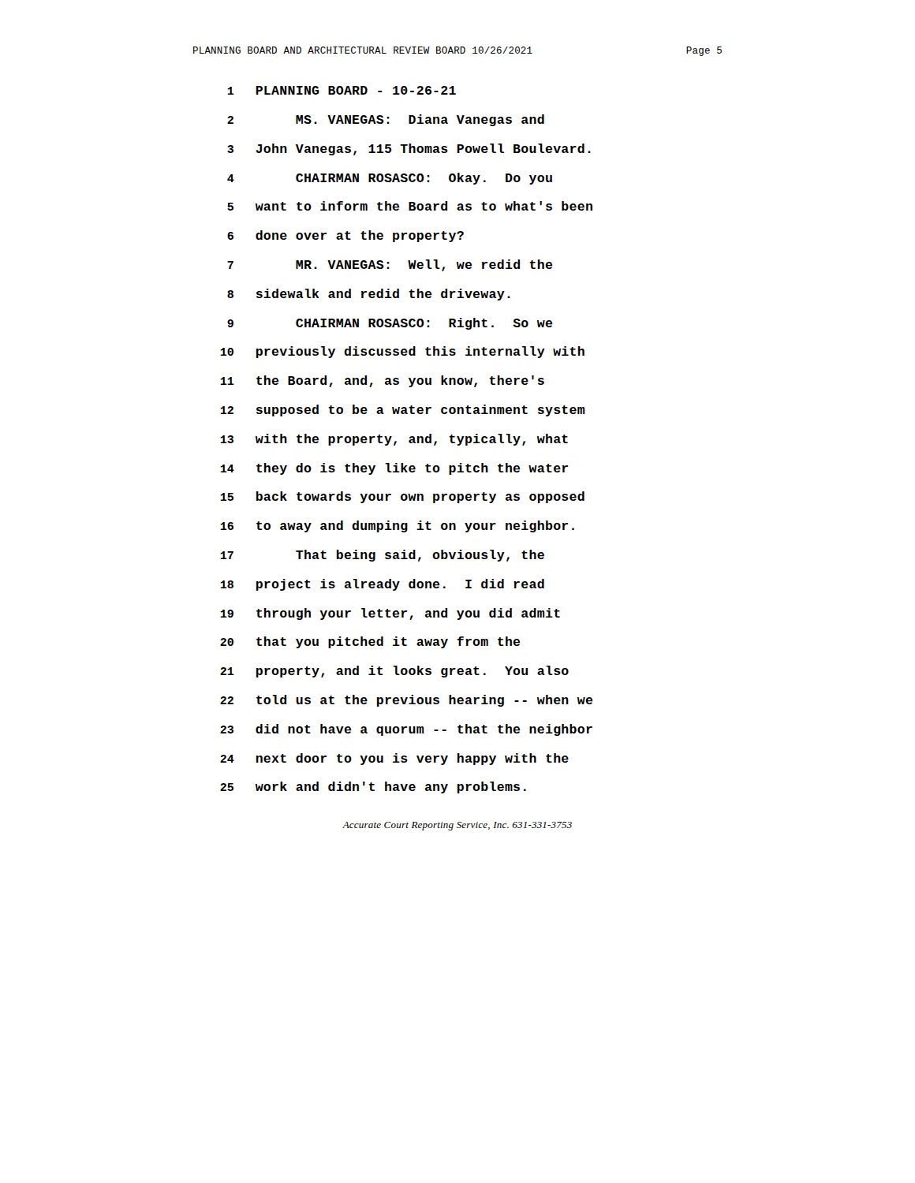PLANNING BOARD AND ARCHITECTURAL REVIEW BOARD 10/26/2021 Page 5
1 PLANNING BOARD - 10-26-21
2 MS. VANEGAS: Diana Vanegas and
3 John Vanegas, 115 Thomas Powell Boulevard.
4 CHAIRMAN ROSASCO: Okay. Do you
5 want to inform the Board as to what's been
6 done over at the property?
7 MR. VANEGAS: Well, we redid the
8 sidewalk and redid the driveway.
9 CHAIRMAN ROSASCO: Right. So we
10 previously discussed this internally with
11 the Board, and, as you know, there's
12 supposed to be a water containment system
13 with the property, and, typically, what
14 they do is they like to pitch the water
15 back towards your own property as opposed
16 to away and dumping it on your neighbor.
17 That being said, obviously, the
18 project is already done. I did read
19 through your letter, and you did admit
20 that you pitched it away from the
21 property, and it looks great. You also
22 told us at the previous hearing -- when we
23 did not have a quorum -- that the neighbor
24 next door to you is very happy with the
25 work and didn't have any problems.
Accurate Court Reporting Service, Inc. 631-331-3753